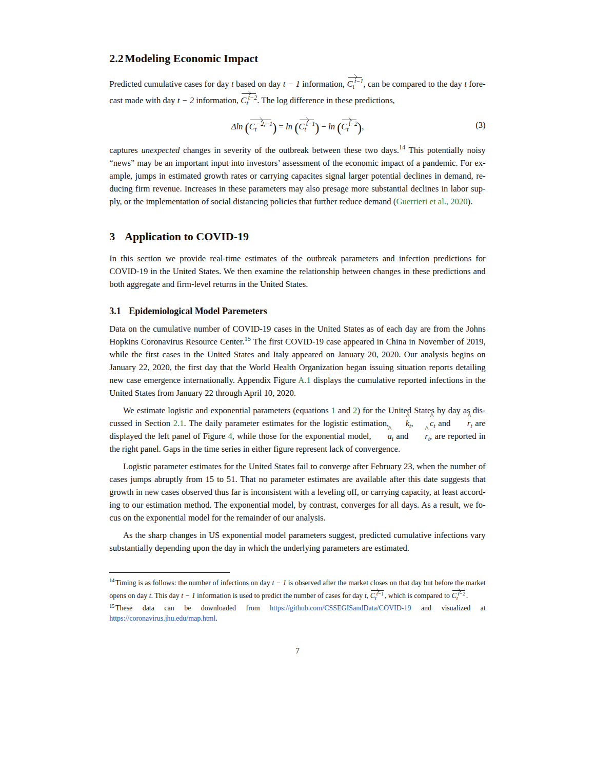2.2 Modeling Economic Impact
Predicted cumulative cases for day t based on day t − 1 information, Ctt−1, can be compared to the day t forecast made with day t − 2 information, Ctt−2. The log difference in these predictions,
Δln ( Ct−2,−1) = ln ( Ctt−1) − ln ( Ctt−2), (3)
captures unexpected changes in severity of the outbreak between these two days.14 This potentially noisy “news” may be an important input into investors’ assessment of the economic impact of a pandemic. For example, jumps in estimated growth rates or carrying capacites signal larger potential declines in demand, reducing firm revenue. Increases in these parameters may also presage more substantial declines in labor supply, or the implementation of social distancing policies that further reduce demand (Guerrieri et al., 2020).
3 Application to COVID-19
In this section we provide real-time estimates of the outbreak parameters and infection predictions for COVID-19 in the United States. We then examine the relationship between changes in these predictions and both aggregate and firm-level returns in the United States.
3.1 Epidemiological Model Paremeters
Data on the cumulative number of COVID-19 cases in the United States as of each day are from the Johns Hopkins Coronavirus Resource Center.15 The first COVID-19 case appeared in China in November of 2019, while the first cases in the United States and Italy appeared on January 20, 2020. Our analysis begins on January 22, 2020, the first day that the World Health Organization began issuing situation reports detailing new case emergence internationally. Appendix Figure A.1 displays the cumulative reported infections in the United States from January 22 through April 10, 2020.
We estimate logistic and exponential parameters (equations 1 and 2) for the United States by day as discussed in Section 2.1. The daily parameter estimates for the logistic estimation, kt, ct and rt are displayed the left panel of Figure 4, while those for the exponential model, at and rt, are reported in the right panel. Gaps in the time series in either figure represent lack of convergence.
Logistic parameter estimates for the United States fail to converge after February 23, when the number of cases jumps abruptly from 15 to 51. That no parameter estimates are available after this date suggests that growth in new cases observed thus far is inconsistent with a leveling off, or carrying capacity, at least according to our estimation method. The exponential model, by contrast, converges for all days. As a result, we focus on the exponential model for the remainder of our analysis.
As the sharp changes in US exponential model parameters suggest, predicted cumulative infections vary substantially depending upon the day in which the underlying parameters are estimated.
14Timing is as follows: the number of infections on day t − 1 is observed after the market closes on that day but before the market opens on day t. This day t − 1 information is used to predict the number of cases for day t, Ctt−1, which is compared to Ctt−2.
15These data can be downloaded from https://github.com/CSSEGISandData/COVID-19 and visualized at https://coronavirus.jhu.edu/map.html.
7